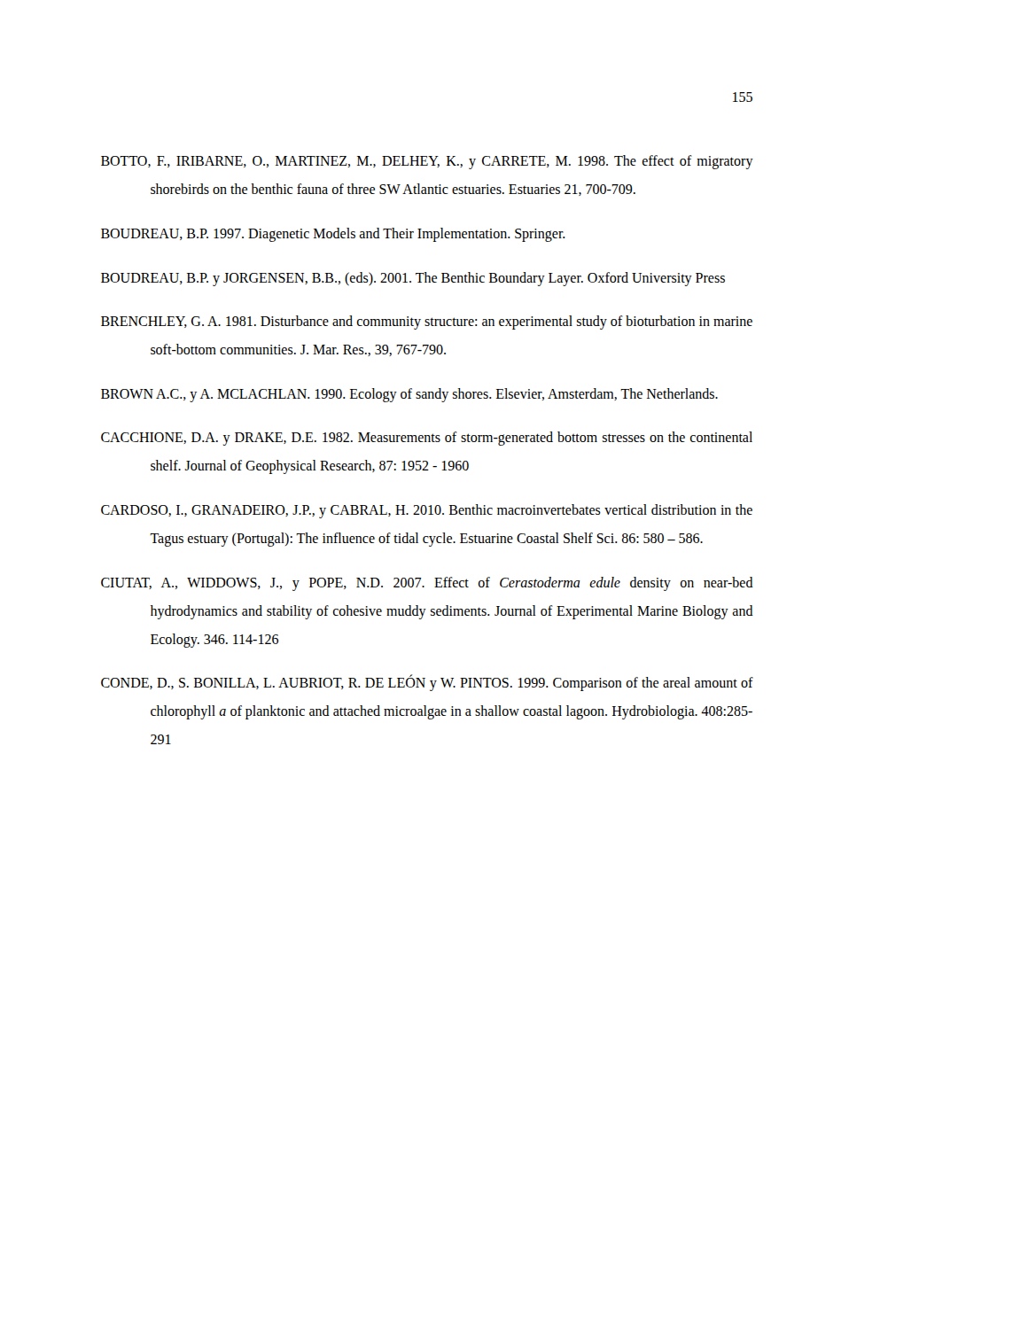155
BOTTO, F., IRIBARNE, O., MARTINEZ, M., DELHEY, K., y CARRETE, M. 1998. The effect of migratory shorebirds on the benthic fauna of three SW Atlantic estuaries. Estuaries 21, 700-709.
BOUDREAU, B.P. 1997. Diagenetic Models and Their Implementation. Springer.
BOUDREAU, B.P. y JORGENSEN, B.B., (eds). 2001. The Benthic Boundary Layer. Oxford University Press
BRENCHLEY, G. A. 1981. Disturbance and community structure: an experimental study of bioturbation in marine soft-bottom communities. J. Mar. Res., 39, 767-790.
BROWN A.C., y A. MCLACHLAN. 1990. Ecology of sandy shores. Elsevier, Amsterdam, The Netherlands.
CACCHIONE, D.A. y DRAKE, D.E. 1982. Measurements of storm-generated bottom stresses on the continental shelf. Journal of Geophysical Research, 87: 1952 - 1960
CARDOSO, I., GRANADEIRO, J.P., y CABRAL, H. 2010. Benthic macroinvertebates vertical distribution in the Tagus estuary (Portugal): The influence of tidal cycle. Estuarine Coastal Shelf Sci. 86: 580 – 586.
CIUTAT, A., WIDDOWS, J., y POPE, N.D. 2007. Effect of Cerastoderma edule density on near-bed hydrodynamics and stability of cohesive muddy sediments. Journal of Experimental Marine Biology and Ecology. 346. 114-126
CONDE, D., S. BONILLA, L. AUBRIOT, R. DE LEÓN y W. PINTOS. 1999. Comparison of the areal amount of chlorophyll a of planktonic and attached microalgae in a shallow coastal lagoon. Hydrobiologia. 408:285-291